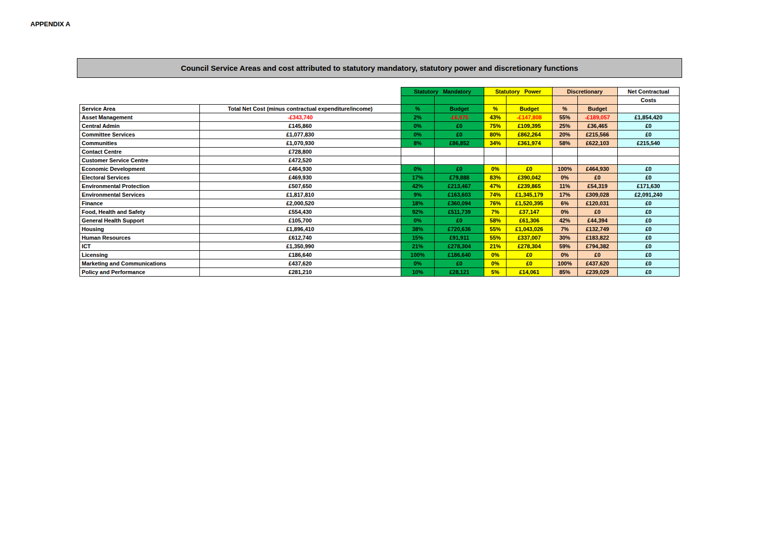APPENDIX A
Council Service Areas and cost attributed to statutory mandatory, statutory power and discretionary functions
| | | Statutory Mandatory | Statutory Power | Discretionary | Net Contractual |
| --- | --- | --- | --- | --- | --- |
| | | | | | | | | Costs |
| Service Area | Total Net Cost (minus contractual expenditure/income) | % | Budget | % | Budget | % | Budget | |
| Asset Management | -£343,740 | 2% | -£6,875 | 43% | -£147,808 | 55% | -£189,057 | £1,854,420 |
| Central Admin | £145,860 | 0% | £0 | 75% | £109,395 | 25% | £36,465 | £0 |
| Committee Services | £1,077,830 | 0% | £0 | 80% | £862,264 | 20% | £215,566 | £0 |
| Communities | £1,070,930 | 8% | £86,852 | 34% | £361,974 | 58% | £622,103 | £215,540 |
| Contact Centre | £728,800 | | | | | | | |
| Customer Service Centre | £472,520 | | | | | | | |
| Economic Development | £464,930 | 0% | £0 | 0% | £0 | 100% | £464,930 | £0 |
| Electoral Services | £469,930 | 17% | £79,888 | 83% | £390,042 | 0% | £0 | £0 |
| Environmental Protection | £507,650 | 42% | £213,467 | 47% | £239,865 | 11% | £54,319 | £171,630 |
| Environmental Services | £1,817,810 | 9% | £163,603 | 74% | £1,345,179 | 17% | £309,028 | £2,091,240 |
| Finance | £2,000,520 | 18% | £360,094 | 76% | £1,520,395 | 6% | £120,031 | £0 |
| Food, Health and Safety | £554,430 | 92% | £511,739 | 7% | £37,147 | 0% | £0 | £0 |
| General Health Support | £105,700 | 0% | £0 | 58% | £61,306 | 42% | £44,394 | £0 |
| Housing | £1,896,410 | 38% | £720,636 | 55% | £1,043,026 | 7% | £132,749 | £0 |
| Human Resources | £612,740 | 15% | £91,911 | 55% | £337,007 | 30% | £183,822 | £0 |
| ICT | £1,350,990 | 21% | £278,304 | 21% | £278,304 | 59% | £794,382 | £0 |
| Licensing | £186,640 | 100% | £186,640 | 0% | £0 | 0% | £0 | £0 |
| Marketing and Communications | £437,620 | 0% | £0 | 0% | £0 | 100% | £437,620 | £0 |
| Policy and Performance | £281,210 | 10% | £28,121 | 5% | £14,061 | 85% | £239,029 | £0 |